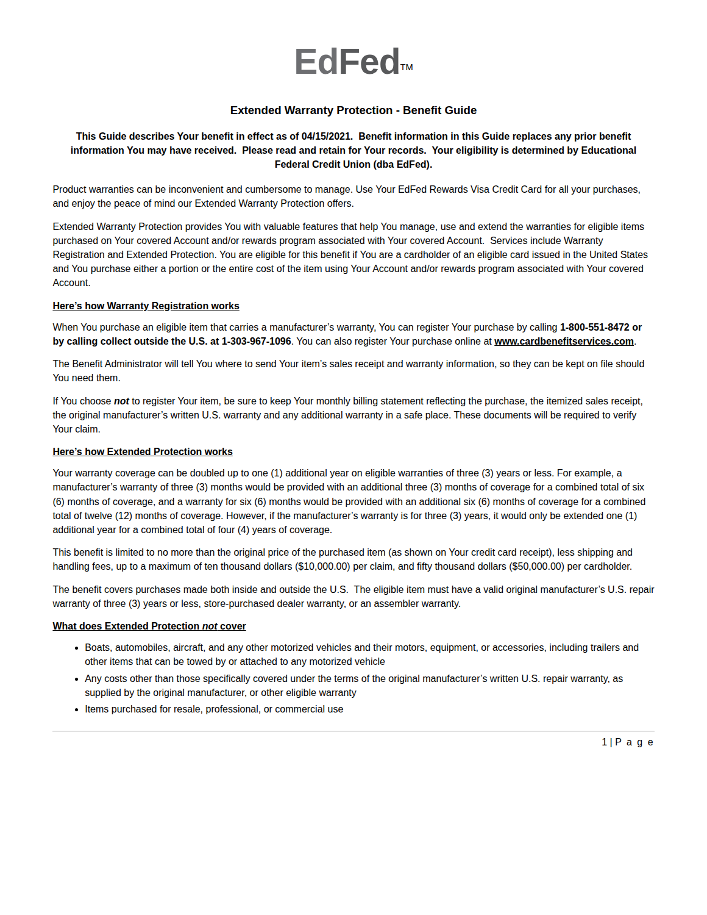Ed Fed TM
Extended Warranty Protection - Benefit Guide
This Guide describes Your benefit in effect as of 04/15/2021. Benefit information in this Guide replaces any prior benefit information You may have received. Please read and retain for Your records. Your eligibility is determined by Educational Federal Credit Union (dba EdFed).
Product warranties can be inconvenient and cumbersome to manage. Use Your EdFed Rewards Visa Credit Card for all your purchases, and enjoy the peace of mind our Extended Warranty Protection offers.
Extended Warranty Protection provides You with valuable features that help You manage, use and extend the warranties for eligible items purchased on Your covered Account and/or rewards program associated with Your covered Account. Services include Warranty Registration and Extended Protection. You are eligible for this benefit if You are a cardholder of an eligible card issued in the United States and You purchase either a portion or the entire cost of the item using Your Account and/or rewards program associated with Your covered Account.
Here’s how Warranty Registration works
When You purchase an eligible item that carries a manufacturer’s warranty, You can register Your purchase by calling 1-800-551-8472 or by calling collect outside the U.S. at 1-303-967-1096. You can also register Your purchase online at www.cardbenefitservices.com.
The Benefit Administrator will tell You where to send Your item’s sales receipt and warranty information, so they can be kept on file should You need them.
If You choose not to register Your item, be sure to keep Your monthly billing statement reflecting the purchase, the itemized sales receipt, the original manufacturer’s written U.S. warranty and any additional warranty in a safe place. These documents will be required to verify Your claim.
Here’s how Extended Protection works
Your warranty coverage can be doubled up to one (1) additional year on eligible warranties of three (3) years or less. For example, a manufacturer’s warranty of three (3) months would be provided with an additional three (3) months of coverage for a combined total of six (6) months of coverage, and a warranty for six (6) months would be provided with an additional six (6) months of coverage for a combined total of twelve (12) months of coverage. However, if the manufacturer’s warranty is for three (3) years, it would only be extended one (1) additional year for a combined total of four (4) years of coverage.
This benefit is limited to no more than the original price of the purchased item (as shown on Your credit card receipt), less shipping and handling fees, up to a maximum of ten thousand dollars ($10,000.00) per claim, and fifty thousand dollars ($50,000.00) per cardholder.
The benefit covers purchases made both inside and outside the U.S. The eligible item must have a valid original manufacturer’s U.S. repair warranty of three (3) years or less, store-purchased dealer warranty, or an assembler warranty.
What does Extended Protection not cover
Boats, automobiles, aircraft, and any other motorized vehicles and their motors, equipment, or accessories, including trailers and other items that can be towed by or attached to any motorized vehicle
Any costs other than those specifically covered under the terms of the original manufacturer’s written U.S. repair warranty, as supplied by the original manufacturer, or other eligible warranty
Items purchased for resale, professional, or commercial use
1 | P a g e